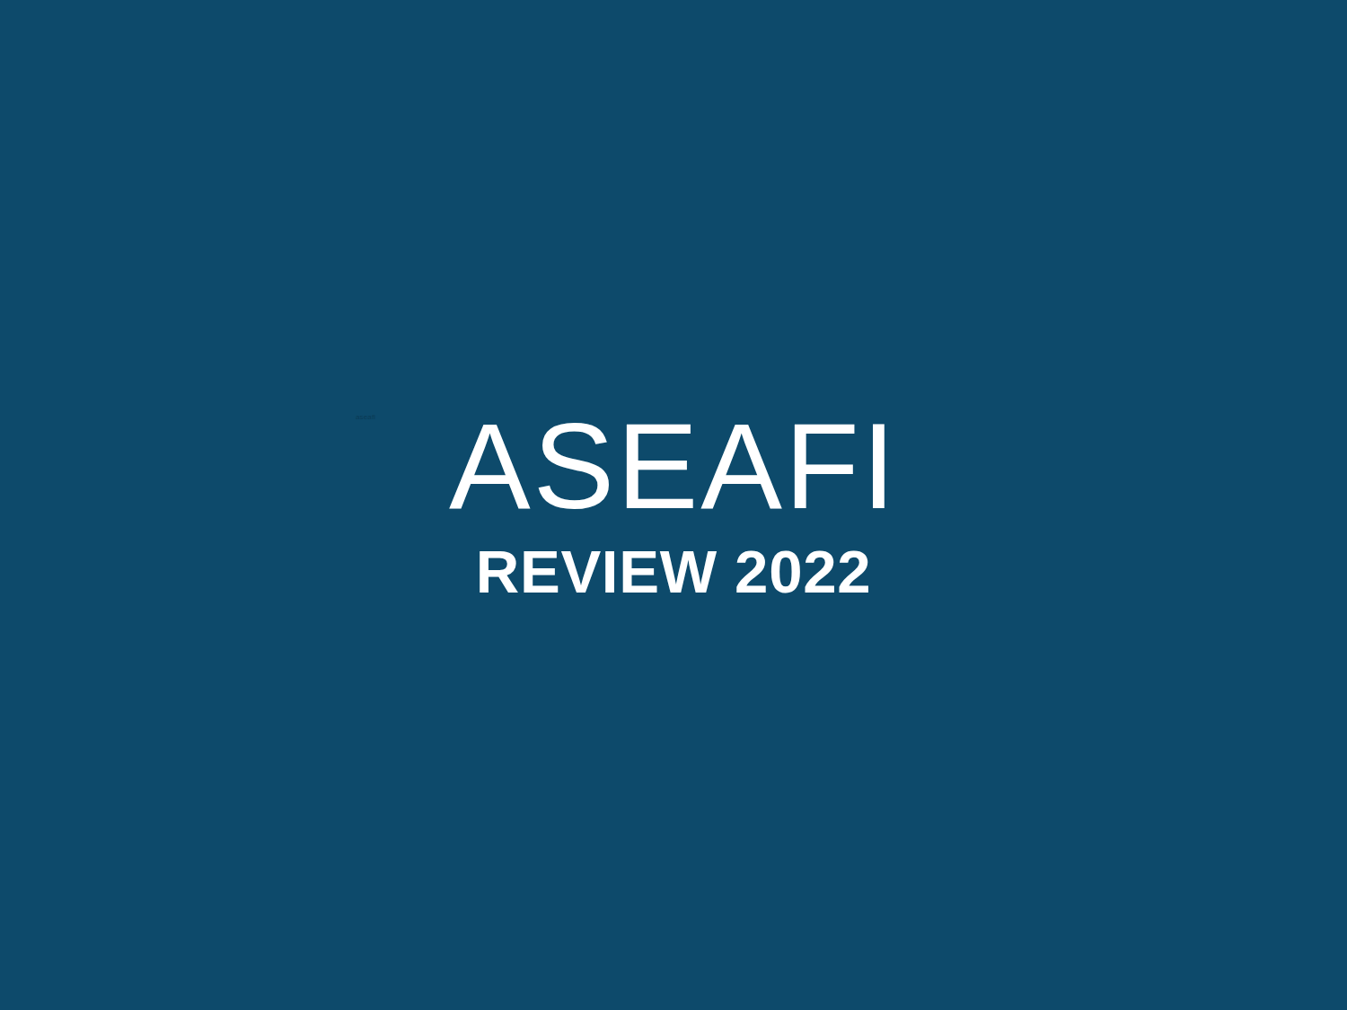aseafi
ASEAFI
REVIEW 2022